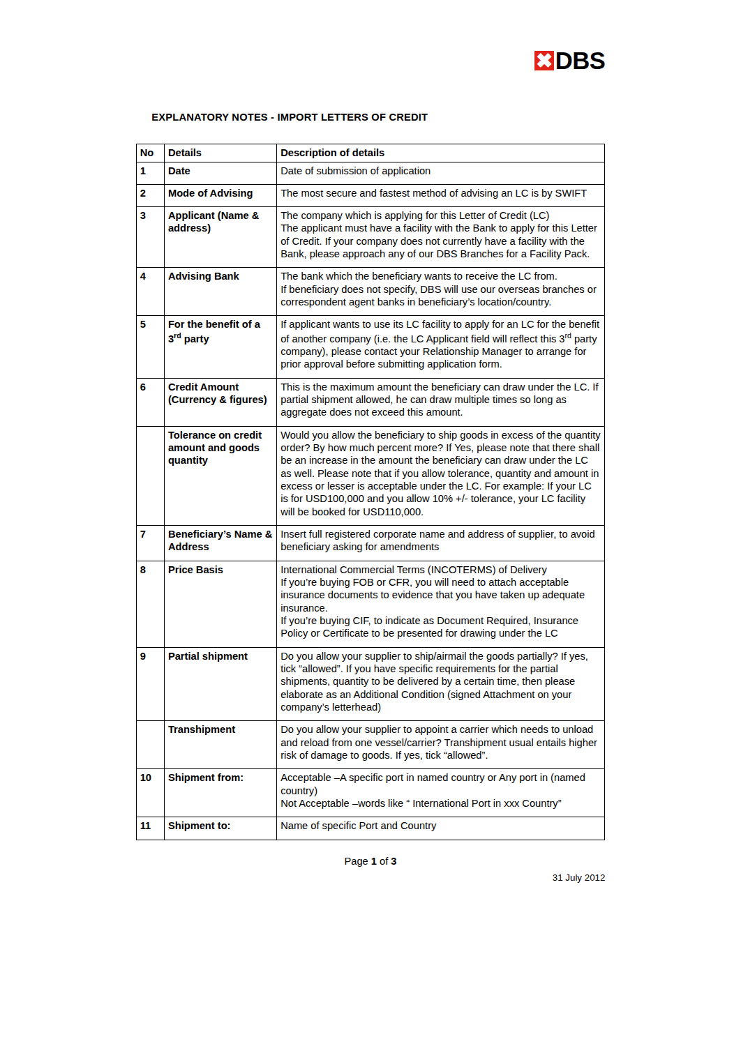✖DBS
EXPLANATORY NOTES - IMPORT LETTERS OF CREDIT
| No | Details | Description of details |
| --- | --- | --- |
| 1 | Date | Date of submission of application |
| 2 | Mode of Advising | The most secure and fastest method of advising an LC is by SWIFT |
| 3 | Applicant (Name & address) | The company which is applying for this Letter of Credit (LC) The applicant must have a facility with the Bank to apply for this Letter of Credit. If your company does not currently have a facility with the Bank, please approach any of our DBS Branches for a Facility Pack. |
| 4 | Advising Bank | The bank which the beneficiary wants to receive the LC from. If beneficiary does not specify, DBS will use our overseas branches or correspondent agent banks in beneficiary’s location/country. |
| 5 | For the benefit of a 3 rd party | If applicant wants to use its LC facility to apply for an LC for the benefit of another company (i.e. the LC Applicant field will reflect this 3 rd party company), please contact your Relationship Manager to arrange for prior approval before submitting application form. |
| 6 | Credit Amount (Currency & figures) | This is the maximum amount the beneficiary can draw under the LC. If partial shipment allowed, he can draw multiple times so long as aggregate does not exceed this amount. |
| | Tolerance on credit amount and goods quantity | Would you allow the beneficiary to ship goods in excess of the quantity order? By how much percent more? If Yes, please note that there shall be an increase in the amount the beneficiary can draw under the LC as well. Please note that if you allow tolerance, quantity and amount in excess or lesser is acceptable under the LC. For example: If your LC is for USD100,000 and you allow 10% +/- tolerance, your LC facility will be booked for USD110,000. |
| 7 | Beneficiary’s Name & Address | Insert full registered corporate name and address of supplier, to avoid beneficiary asking for amendments |
| 8 | Price Basis | International Commercial Terms (INCOTERMS) of Delivery If you’re buying FOB or CFR, you will need to attach acceptable insurance documents to evidence that you have taken up adequate insurance. If you’re buying CIF, to indicate as Document Required, Insurance Policy or Certificate to be presented for drawing under the LC |
| 9 | Partial shipment | Do you allow your supplier to ship/airmail the goods partially? If yes, tick “allowed”. If you have specific requirements for the partial shipments, quantity to be delivered by a certain time, then please elaborate as an Additional Condition (signed Attachment on your company’s letterhead) |
| | Transhipment | Do you allow your supplier to appoint a carrier which needs to unload and reload from one vessel/carrier? Transhipment usual entails higher risk of damage to goods. If yes, tick “allowed”. |
| 10 | Shipment from: | Acceptable –A specific port in named country or Any port in (named country) Not Acceptable –words like “ International Port in xxx Country” |
| 11 | Shipment to: | Name of specific Port and Country |
Page 1 of 3
31 July 2012